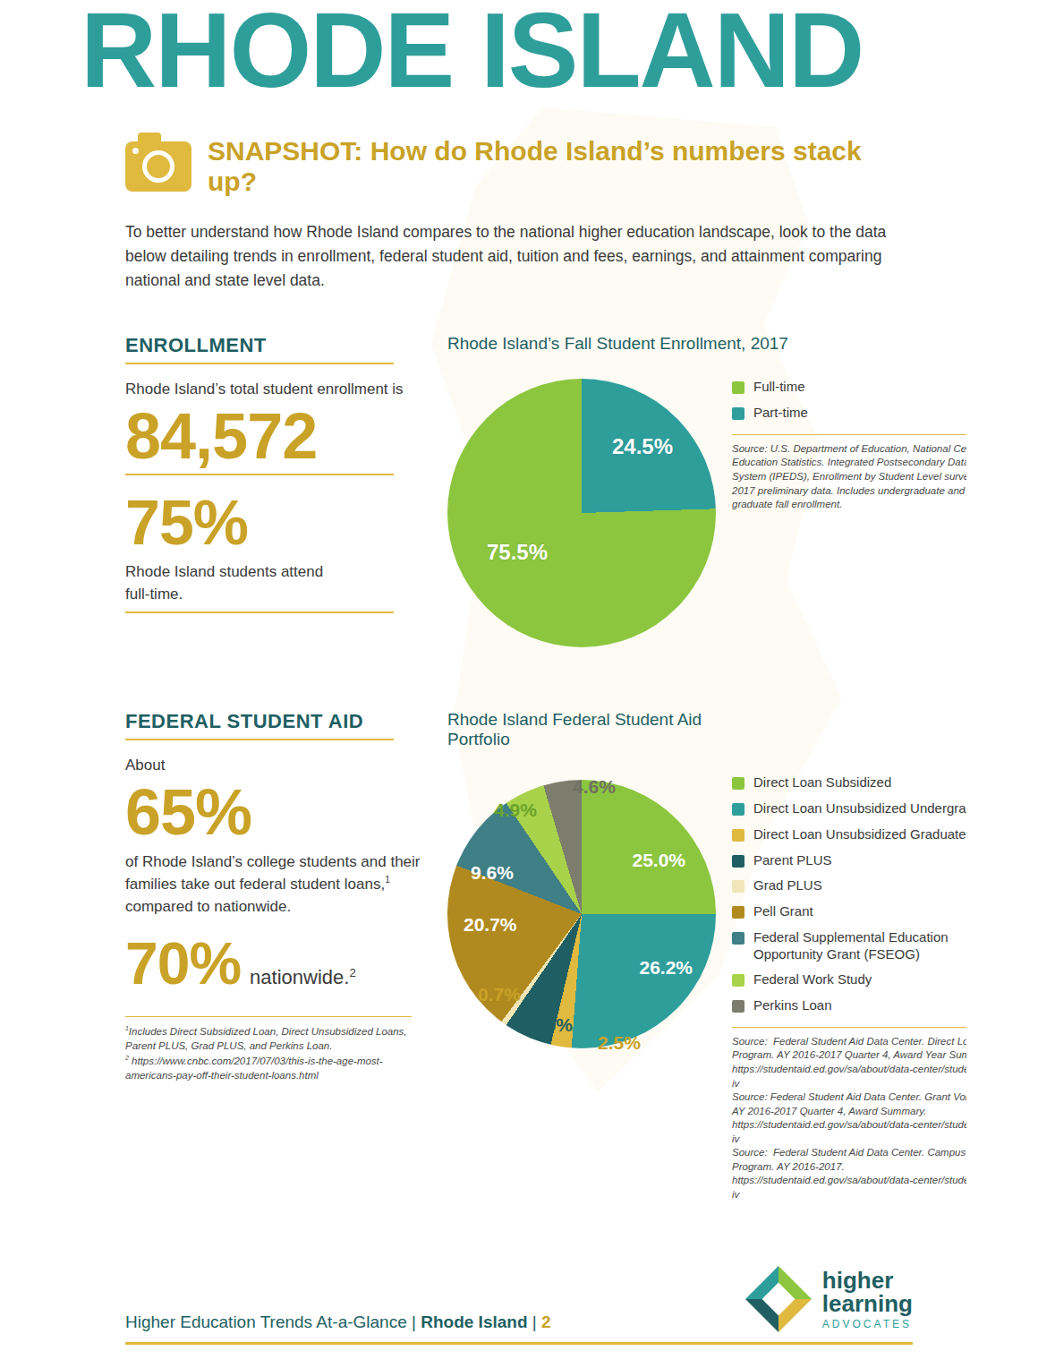RHODE ISLAND
SNAPSHOT: How do Rhode Island’s numbers stack up?
To better understand how Rhode Island compares to the national higher education landscape, look to the data below detailing trends in enrollment, federal student aid, tuition and fees, earnings, and attainment comparing national and state level data.
Enrollment
Rhode Island’s total student enrollment is
84,572
75%
Rhode Island students attend
full-time.
Rhode Island’s Fall Student Enrollment, 2017
24.5% 75.5%
Full-time
Part-time
Source: U.S. Department of Education, National Center for Education Statistics. Integrated Postsecondary Data System (IPEDS), Enrollment by Student Level survey, Fall 2017 preliminary data. Includes undergraduate and graduate fall enrollment.
Federal Student Aid
About
65%
of Rhode Island’s college students and their families take out federal student loans,1 compared to nationwide.
70%
nationwide.2
1Includes Direct Subsidized Loan, Direct Unsubsidized Loans, Parent PLUS, Grad PLUS, and Perkins Loan.
2 https://www.cnbc.com/2017/07/03/this-is-the-age-most-americans-pay-off-their-student-loans.html
Rhode Island Federal Student Aid Portfolio
25.0% 26.2% 2.5% 5.8% 0.7% 20.7% 9.6% 4.9% 4.6%
Direct Loan Subsidized
Direct Loan Unsubsidized Undergraduate
Direct Loan Unsubsidized Graduate
Parent PLUS
Grad PLUS
Pell Grant
Federal Supplemental Education Opportunity Grant (FSEOG)
Federal Work Study
Perkins Loan
Source: Federal Student Aid Data Center. Direct Loan Program. AY 2016-2017 Quarter 4, Award Year Summary. https://studentaid.ed.gov/sa/about/data-center/student/title-iv
Source: Federal Student Aid Data Center. Grant Volume. AY 2016-2017 Quarter 4, Award Summary. https://studentaid.ed.gov/sa/about/data-center/student/title-iv
Source: Federal Student Aid Data Center. Campus-Based Program. AY 2016-2017. https://studentaid.ed.gov/sa/about/data-center/student/title-iv
Higher Education Trends At-a-Glance | Rhode Island | 2
higher learning ADVOCATES